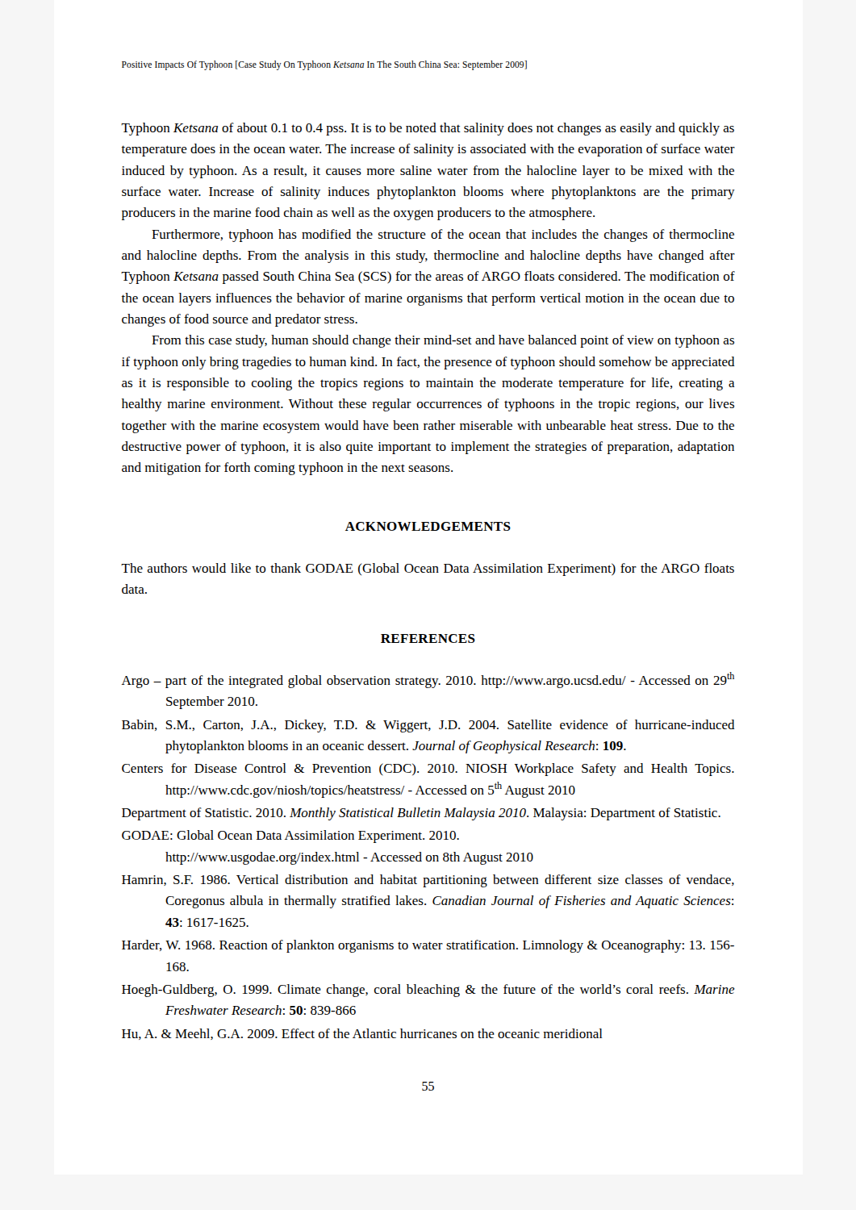Positive Impacts Of Typhoon [Case Study On Typhoon Ketsana In The South China Sea: September 2009]
Typhoon Ketsana of about 0.1 to 0.4 pss. It is to be noted that salinity does not changes as easily and quickly as temperature does in the ocean water. The increase of salinity is associated with the evaporation of surface water induced by typhoon. As a result, it causes more saline water from the halocline layer to be mixed with the surface water. Increase of salinity induces phytoplankton blooms where phytoplanktons are the primary producers in the marine food chain as well as the oxygen producers to the atmosphere.
Furthermore, typhoon has modified the structure of the ocean that includes the changes of thermocline and halocline depths. From the analysis in this study, thermocline and halocline depths have changed after Typhoon Ketsana passed South China Sea (SCS) for the areas of ARGO floats considered. The modification of the ocean layers influences the behavior of marine organisms that perform vertical motion in the ocean due to changes of food source and predator stress.
From this case study, human should change their mind-set and have balanced point of view on typhoon as if typhoon only bring tragedies to human kind. In fact, the presence of typhoon should somehow be appreciated as it is responsible to cooling the tropics regions to maintain the moderate temperature for life, creating a healthy marine environment. Without these regular occurrences of typhoons in the tropic regions, our lives together with the marine ecosystem would have been rather miserable with unbearable heat stress. Due to the destructive power of typhoon, it is also quite important to implement the strategies of preparation, adaptation and mitigation for forth coming typhoon in the next seasons.
ACKNOWLEDGEMENTS
The authors would like to thank GODAE (Global Ocean Data Assimilation Experiment) for the ARGO floats data.
REFERENCES
Argo – part of the integrated global observation strategy. 2010. http://www.argo.ucsd.edu/ - Accessed on 29th September 2010.
Babin, S.M., Carton, J.A., Dickey, T.D. & Wiggert, J.D. 2004. Satellite evidence of hurricane-induced phytoplankton blooms in an oceanic dessert. Journal of Geophysical Research: 109.
Centers for Disease Control & Prevention (CDC). 2010. NIOSH Workplace Safety and Health Topics. http://www.cdc.gov/niosh/topics/heatstress/ - Accessed on 5th August 2010
Department of Statistic. 2010. Monthly Statistical Bulletin Malaysia 2010. Malaysia: Department of Statistic.
GODAE: Global Ocean Data Assimilation Experiment. 2010. http://www.usgodae.org/index.html - Accessed on 8th August 2010
Hamrin, S.F. 1986. Vertical distribution and habitat partitioning between different size classes of vendace, Coregonus albula in thermally stratified lakes. Canadian Journal of Fisheries and Aquatic Sciences: 43: 1617-1625.
Harder, W. 1968. Reaction of plankton organisms to water stratification. Limnology & Oceanography: 13. 156-168.
Hoegh-Guldberg, O. 1999. Climate change, coral bleaching & the future of the world’s coral reefs. Marine Freshwater Research: 50: 839-866
Hu, A. & Meehl, G.A. 2009. Effect of the Atlantic hurricanes on the oceanic meridional
55